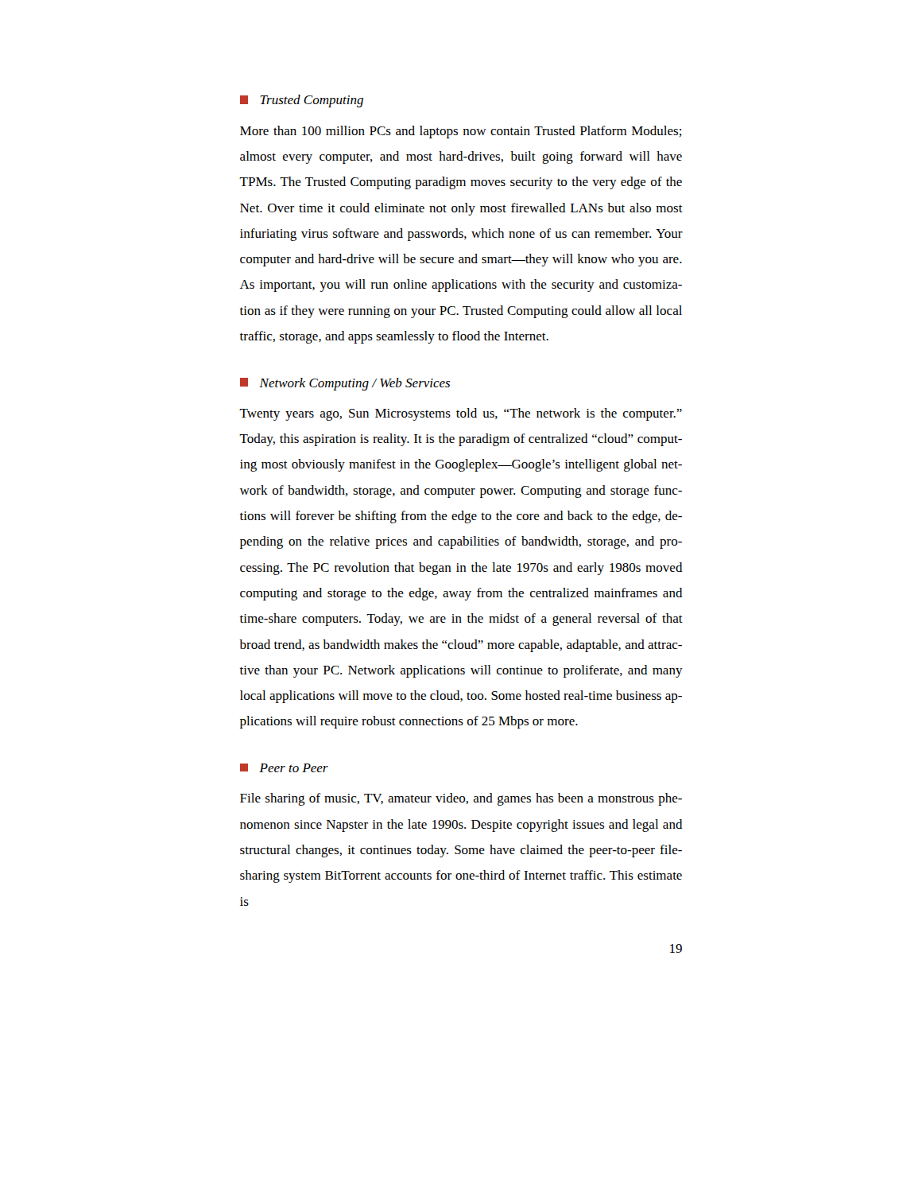Trusted Computing
More than 100 million PCs and laptops now contain Trusted Platform Modules; almost every computer, and most hard-drives, built going forward will have TPMs. The Trusted Computing paradigm moves security to the very edge of the Net. Over time it could eliminate not only most firewalled LANs but also most infuriating virus software and passwords, which none of us can remember. Your computer and hard-drive will be secure and smart—they will know who you are. As important, you will run online applications with the security and customization as if they were running on your PC. Trusted Computing could allow all local traffic, storage, and apps seamlessly to flood the Internet.
Network Computing / Web Services
Twenty years ago, Sun Microsystems told us, “The network is the computer.” Today, this aspiration is reality. It is the paradigm of centralized “cloud” computing most obviously manifest in the Googleplex—Google’s intelligent global network of bandwidth, storage, and computer power. Computing and storage functions will forever be shifting from the edge to the core and back to the edge, depending on the relative prices and capabilities of bandwidth, storage, and processing. The PC revolution that began in the late 1970s and early 1980s moved computing and storage to the edge, away from the centralized mainframes and time-share computers. Today, we are in the midst of a general reversal of that broad trend, as bandwidth makes the “cloud” more capable, adaptable, and attractive than your PC. Network applications will continue to proliferate, and many local applications will move to the cloud, too. Some hosted real-time business applications will require robust connections of 25 Mbps or more.
Peer to Peer
File sharing of music, TV, amateur video, and games has been a monstrous phenomenon since Napster in the late 1990s. Despite copyright issues and legal and structural changes, it continues today. Some have claimed the peer-to-peer file-sharing system BitTorrent accounts for one-third of Internet traffic. This estimate is
19